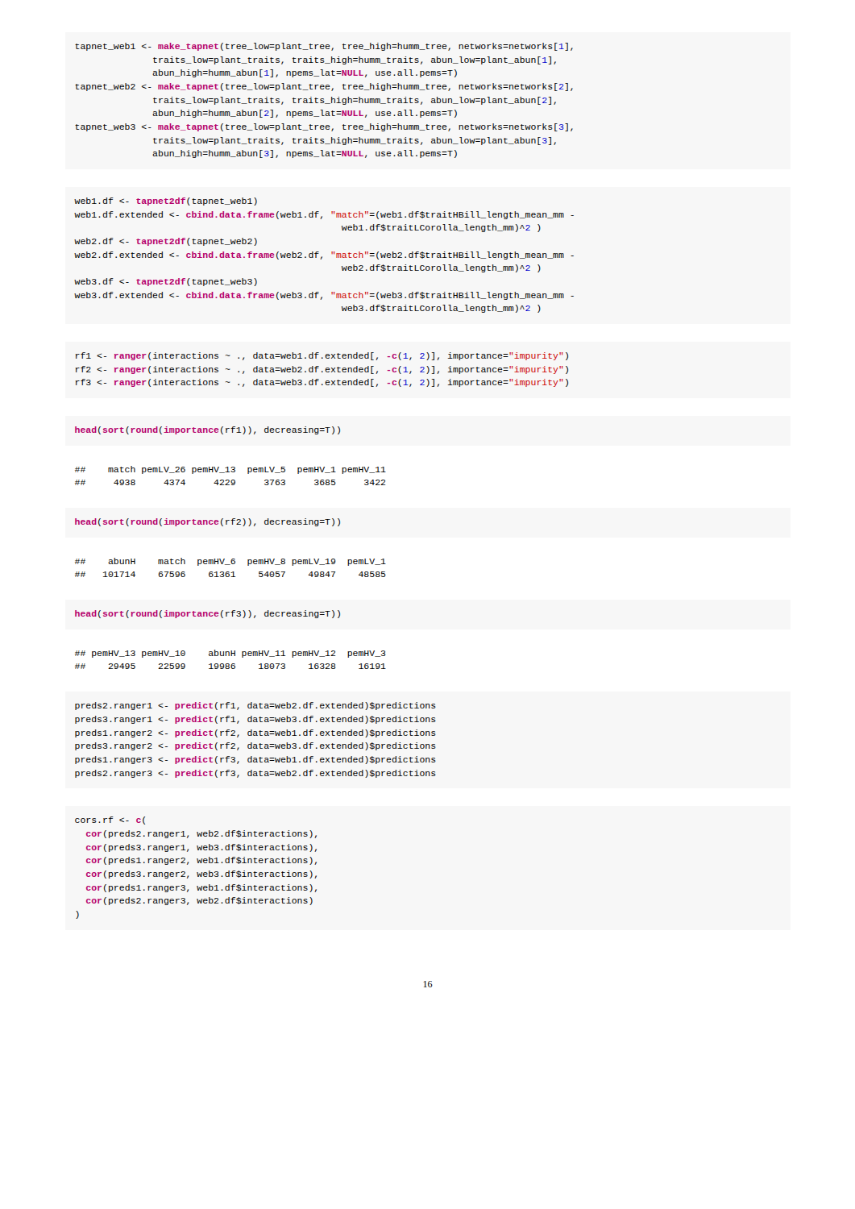tapnet_web1 <- make_tapnet(tree_low=plant_tree, tree_high=humm_tree, networks=networks[1],
              traits_low=plant_traits, traits_high=humm_traits, abun_low=plant_abun[1],
              abun_high=humm_abun[1], npems_lat=NULL, use.all.pems=T)
tapnet_web2 <- make_tapnet(tree_low=plant_tree, tree_high=humm_tree, networks=networks[2],
              traits_low=plant_traits, traits_high=humm_traits, abun_low=plant_abun[2],
              abun_high=humm_abun[2], npems_lat=NULL, use.all.pems=T)
tapnet_web3 <- make_tapnet(tree_low=plant_tree, tree_high=humm_tree, networks=networks[3],
              traits_low=plant_traits, traits_high=humm_traits, abun_low=plant_abun[3],
              abun_high=humm_abun[3], npems_lat=NULL, use.all.pems=T)
web1.df <- tapnet2df(tapnet_web1)
web1.df.extended <- cbind.data.frame(web1.df, "match"=(web1.df$traitHBill_length_mean_mm -
                                                web1.df$traitLCorolla_length_mm)^2 )
web2.df <- tapnet2df(tapnet_web2)
web2.df.extended <- cbind.data.frame(web2.df, "match"=(web2.df$traitHBill_length_mean_mm -
                                                web2.df$traitLCorolla_length_mm)^2 )
web3.df <- tapnet2df(tapnet_web3)
web3.df.extended <- cbind.data.frame(web3.df, "match"=(web3.df$traitHBill_length_mean_mm -
                                                web3.df$traitLCorolla_length_mm)^2 )
rf1 <- ranger(interactions ~ ., data=web1.df.extended[, -c(1, 2)], importance="impurity")
rf2 <- ranger(interactions ~ ., data=web2.df.extended[, -c(1, 2)], importance="impurity")
rf3 <- ranger(interactions ~ ., data=web3.df.extended[, -c(1, 2)], importance="impurity")
head(sort(round(importance(rf1)), decreasing=T))
##    match pemLV_26 pemHV_13  pemLV_5  pemHV_1 pemHV_11
##     4938     4374     4229     3763     3685     3422
head(sort(round(importance(rf2)), decreasing=T))
##    abunH    match  pemHV_6  pemHV_8 pemLV_19  pemLV_1
##   101714    67596    61361    54057    49847    48585
head(sort(round(importance(rf3)), decreasing=T))
## pemHV_13 pemHV_10    abunH pemHV_11 pemHV_12  pemHV_3
##    29495    22599    19986    18073    16328    16191
preds2.ranger1 <- predict(rf1, data=web2.df.extended)$predictions
preds3.ranger1 <- predict(rf1, data=web3.df.extended)$predictions
preds1.ranger2 <- predict(rf2, data=web1.df.extended)$predictions
preds3.ranger2 <- predict(rf2, data=web3.df.extended)$predictions
preds1.ranger3 <- predict(rf3, data=web1.df.extended)$predictions
preds2.ranger3 <- predict(rf3, data=web2.df.extended)$predictions
cors.rf <- c(
  cor(preds2.ranger1, web2.df$interactions),
  cor(preds3.ranger1, web3.df$interactions),
  cor(preds1.ranger2, web1.df$interactions),
  cor(preds3.ranger2, web3.df$interactions),
  cor(preds1.ranger3, web1.df$interactions),
  cor(preds2.ranger3, web2.df$interactions)
)
16